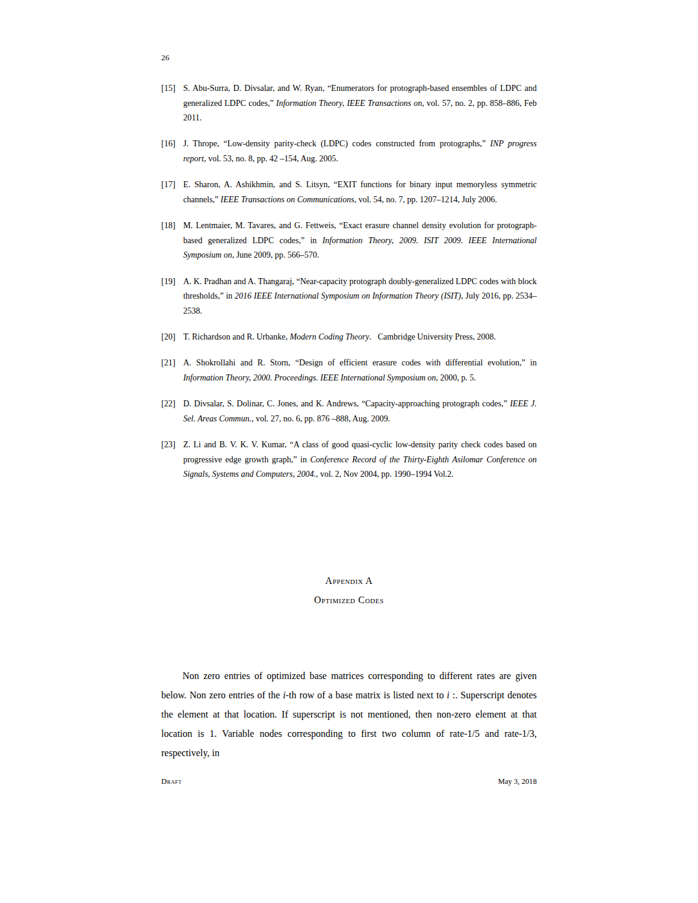26
[15] S. Abu-Surra, D. Divsalar, and W. Ryan, “Enumerators for protograph-based ensembles of LDPC and generalized LDPC codes,” Information Theory, IEEE Transactions on, vol. 57, no. 2, pp. 858–886, Feb 2011.
[16] J. Thrope, “Low-density parity-check (LDPC) codes constructed from protographs,” INP progress report, vol. 53, no. 8, pp. 42 –154, Aug. 2005.
[17] E. Sharon, A. Ashikhmin, and S. Litsyn, “EXIT functions for binary input memoryless symmetric channels,” IEEE Transactions on Communications, vol. 54, no. 7, pp. 1207–1214, July 2006.
[18] M. Lentmaier, M. Tavares, and G. Fettweis, “Exact erasure channel density evolution for protograph-based generalized LDPC codes,” in Information Theory, 2009. ISIT 2009. IEEE International Symposium on, June 2009, pp. 566–570.
[19] A. K. Pradhan and A. Thangaraj, “Near-capacity protograph doubly-generalized LDPC codes with block thresholds,” in 2016 IEEE International Symposium on Information Theory (ISIT), July 2016, pp. 2534–2538.
[20] T. Richardson and R. Urbanke, Modern Coding Theory. Cambridge University Press, 2008.
[21] A. Shokrollahi and R. Storn, “Design of efficient erasure codes with differential evolution,” in Information Theory, 2000. Proceedings. IEEE International Symposium on, 2000, p. 5.
[22] D. Divsalar, S. Dolinar, C. Jones, and K. Andrews, “Capacity-approaching protograph codes,” IEEE J. Sel. Areas Commun., vol. 27, no. 6, pp. 876 –888, Aug. 2009.
[23] Z. Li and B. V. K. V. Kumar, “A class of good quasi-cyclic low-density parity check codes based on progressive edge growth graph,” in Conference Record of the Thirty-Eighth Asilomar Conference on Signals, Systems and Computers, 2004., vol. 2, Nov 2004, pp. 1990–1994 Vol.2.
Appendix A
Optimized Codes
Non zero entries of optimized base matrices corresponding to different rates are given below. Non zero entries of the i-th row of a base matrix is listed next to i :. Superscript denotes the element at that location. If superscript is not mentioned, then non-zero element at that location is 1. Variable nodes corresponding to first two column of rate-1/5 and rate-1/3, respectively, in
Draft
May 3, 2018